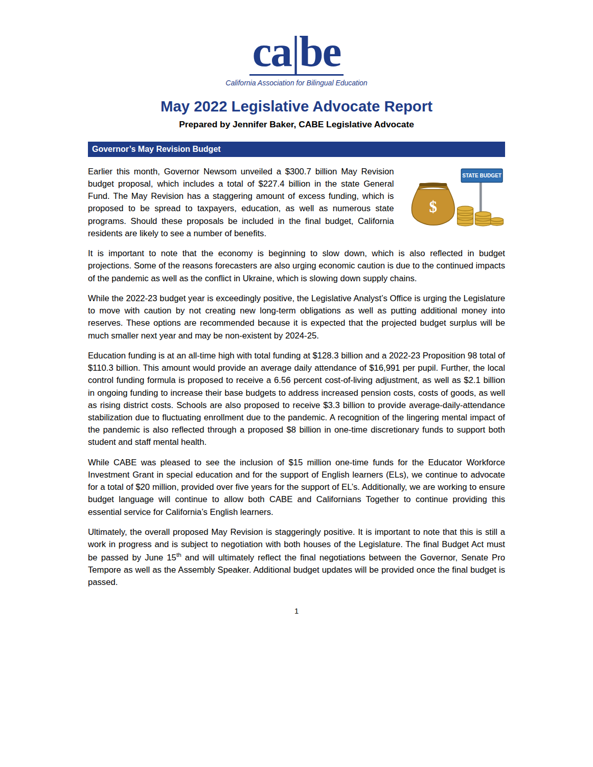ca|be
California Association for Bilingual Education
May 2022 Legislative Advocate Report
Prepared by Jennifer Baker, CABE Legislative Advocate
Governor’s May Revision Budget
STATE BUDGET $
Earlier this month, Governor Newsom unveiled a $300.7 billion May Revision budget proposal, which includes a total of $227.4 billion in the state General Fund. The May Revision has a staggering amount of excess funding, which is proposed to be spread to taxpayers, education, as well as numerous state programs. Should these proposals be included in the final budget, California residents are likely to see a number of benefits.
It is important to note that the economy is beginning to slow down, which is also reflected in budget projections. Some of the reasons forecasters are also urging economic caution is due to the continued impacts of the pandemic as well as the conflict in Ukraine, which is slowing down supply chains.
While the 2022-23 budget year is exceedingly positive, the Legislative Analyst’s Office is urging the Legislature to move with caution by not creating new long-term obligations as well as putting additional money into reserves. These options are recommended because it is expected that the projected budget surplus will be much smaller next year and may be non-existent by 2024-25.
Education funding is at an all-time high with total funding at $128.3 billion and a 2022-23 Proposition 98 total of $110.3 billion. This amount would provide an average daily attendance of $16,991 per pupil. Further, the local control funding formula is proposed to receive a 6.56 percent cost-of-living adjustment, as well as $2.1 billion in ongoing funding to increase their base budgets to address increased pension costs, costs of goods, as well as rising district costs. Schools are also proposed to receive $3.3 billion to provide average-daily-attendance stabilization due to fluctuating enrollment due to the pandemic. A recognition of the lingering mental impact of the pandemic is also reflected through a proposed $8 billion in one-time discretionary funds to support both student and staff mental health.
While CABE was pleased to see the inclusion of $15 million one-time funds for the Educator Workforce Investment Grant in special education and for the support of English learners (ELs), we continue to advocate for a total of $20 million, provided over five years for the support of EL’s. Additionally, we are working to ensure budget language will continue to allow both CABE and Californians Together to continue providing this essential service for California’s English learners.
Ultimately, the overall proposed May Revision is staggeringly positive. It is important to note that this is still a work in progress and is subject to negotiation with both houses of the Legislature. The final Budget Act must be passed by June 15th and will ultimately reflect the final negotiations between the Governor, Senate Pro Tempore as well as the Assembly Speaker. Additional budget updates will be provided once the final budget is passed.
1